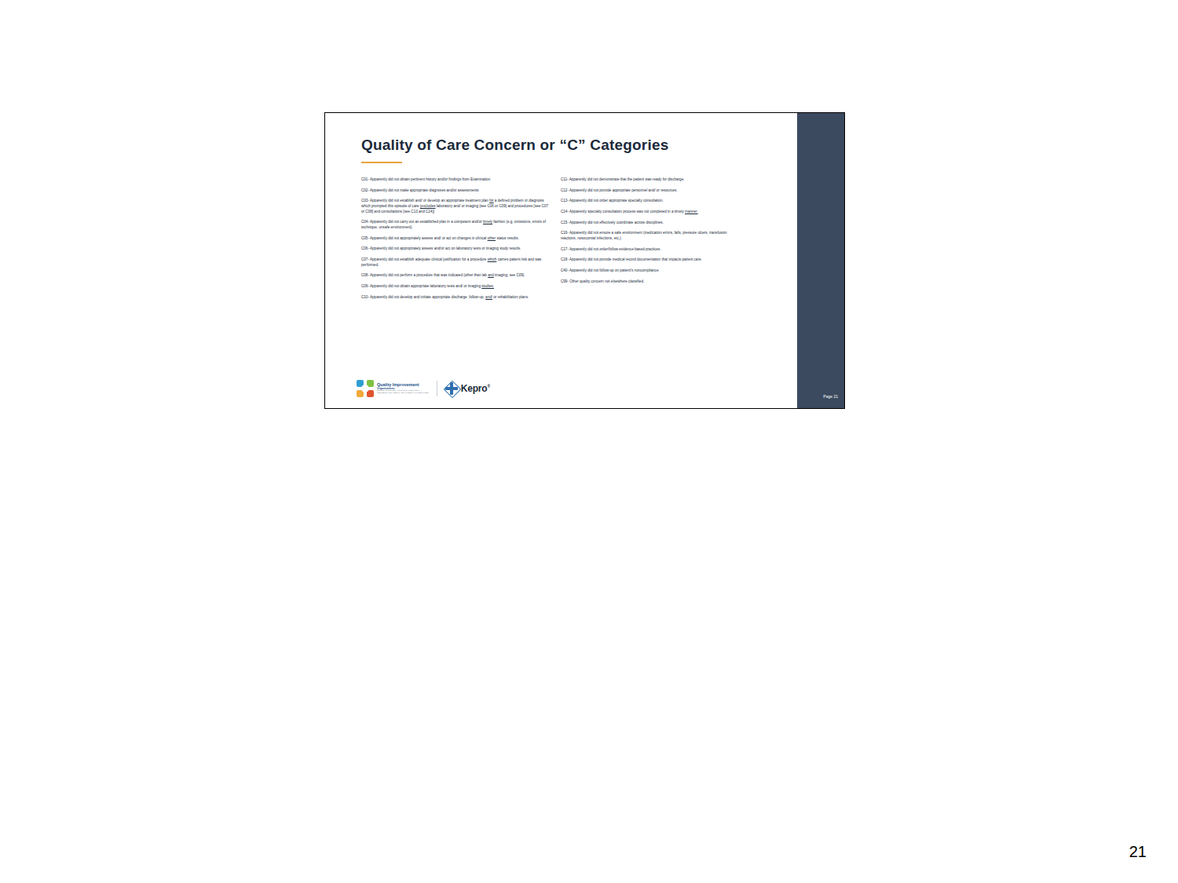Quality of Care Concern or “C” Categories
C01- Apparently did not obtain pertinent history and/or findings from Examination
C02- Apparently did not make appropriate diagnoses and/or assessments
C03- Apparently did not establish and/ or develop an appropriate treatment plan for a defined problem or diagnosis which prompted this episode of care (excludes laboratory and/ or imaging [see C06 or C09] and procedures [see C07 or C08] and consultations [see C13 and C14])
C04- Apparently did not carry out an established plan in a competent and/or timely fashion (e.g. omissions, errors of technique, unsafe environment).
C05- Apparently did not appropriately assess and/ or act on changes in clinical other status results.
C06- Apparently did not appropriately assess and/or act on laboratory tests or imaging study results.
C07- Apparently did not establish adequate clinical justification for a procedure which carries patient risk and was performed.
C08- Apparently did not perform a procedure that was indicated (other than lab and imaging, see C09).
C09- Apparently did not obtain appropriate laboratory tests and/ or imaging studies.
C10- Apparently did not develop and initiate appropriate discharge, follow-up, and/ or rehabilitation plans.
C11- Apparently did not demonstrate that the patient was ready for discharge.
C12- Apparently did not provide appropriate personnel and/ or resources.
C13- Apparently did not order appropriate specialty consultation.
C14- Apparently specialty consultation process was not completed in a timely manner.
C15- Apparently did not effectively coordinate across disciplines.
C16- Apparently did not ensure a safe environment (medication errors, falls, pressure ulcers, transfusion reactions, nosocomial infections, etc.).
C17- Apparently did not order/follow evidence-based practices.
C18- Apparently did not provide medical record documentation that impacts patient care.
C40- Apparently did not follow-up on patient's noncompliance.
C99- Other quality concern not elsewhere classified.
Quality Improvement
Organizations
Sharing Knowledge. Improving Health Care.
CENTERS FOR MEDICARE & MEDICAID SERVICES
Kepro®
Page 21
21